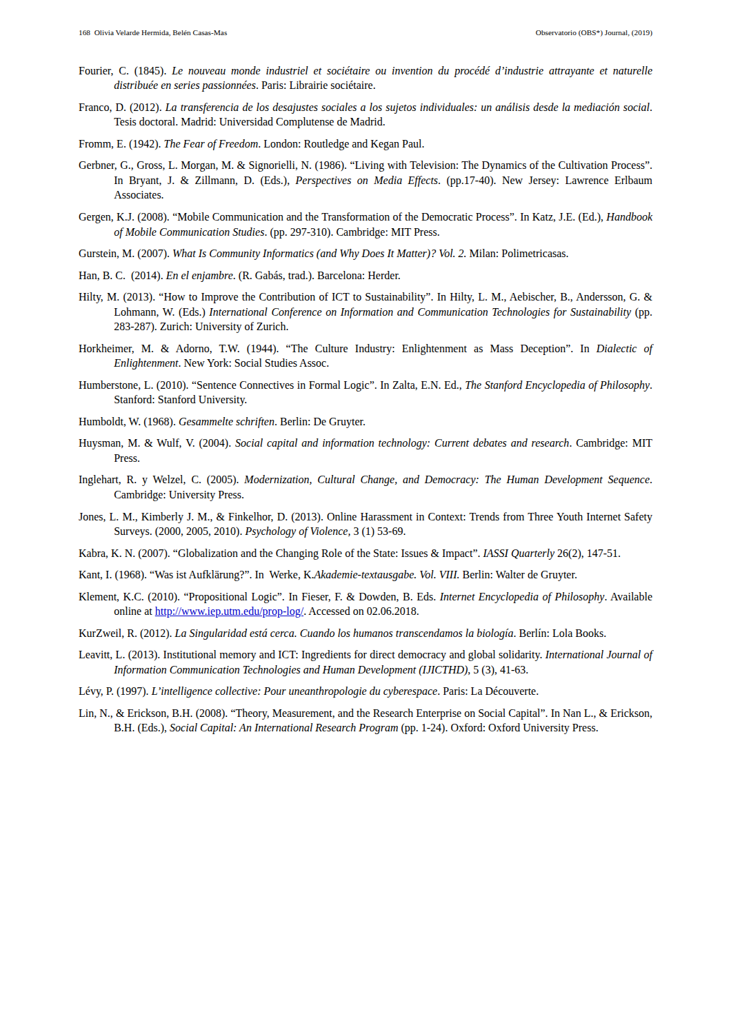168 Olivia Velarde Hermida, Belén Casas-Mas
Observatorio (OBS*) Journal, (2019)
Fourier, C. (1845). Le nouveau monde industriel et sociétaire ou invention du procédé d’industrie attrayante et naturelle distribuée en series passionnées. Paris: Librairie sociétaire.
Franco, D. (2012). La transferencia de los desajustes sociales a los sujetos individuales: un análisis desde la mediación social. Tesis doctoral. Madrid: Universidad Complutense de Madrid.
Fromm, E. (1942). The Fear of Freedom. London: Routledge and Kegan Paul.
Gerbner, G., Gross, L. Morgan, M. & Signorielli, N. (1986). “Living with Television: The Dynamics of the Cultivation Process”. In Bryant, J. & Zillmann, D. (Eds.), Perspectives on Media Effects. (pp.17-40). New Jersey: Lawrence Erlbaum Associates.
Gergen, K.J. (2008). “Mobile Communication and the Transformation of the Democratic Process”. In Katz, J.E. (Ed.), Handbook of Mobile Communication Studies. (pp. 297-310). Cambridge: MIT Press.
Gurstein, M. (2007). What Is Community Informatics (and Why Does It Matter)? Vol. 2. Milan: Polimetricasas.
Han, B. C. (2014). En el enjambre. (R. Gabás, trad.). Barcelona: Herder.
Hilty, M. (2013). “How to Improve the Contribution of ICT to Sustainability”. In Hilty, L. M., Aebischer, B., Andersson, G. & Lohmann, W. (Eds.) International Conference on Information and Communication Technologies for Sustainability (pp. 283-287). Zurich: University of Zurich.
Horkheimer, M. & Adorno, T.W. (1944). “The Culture Industry: Enlightenment as Mass Deception”. In Dialectic of Enlightenment. New York: Social Studies Assoc.
Humberstone, L. (2010). “Sentence Connectives in Formal Logic”. In Zalta, E.N. Ed., The Stanford Encyclopedia of Philosophy. Stanford: Stanford University.
Humboldt, W. (1968). Gesammelte schriften. Berlin: De Gruyter.
Huysman, M. & Wulf, V. (2004). Social capital and information technology: Current debates and research. Cambridge: MIT Press.
Inglehart, R. y Welzel, C. (2005). Modernization, Cultural Change, and Democracy: The Human Development Sequence. Cambridge: University Press.
Jones, L. M., Kimberly J. M., & Finkelhor, D. (2013). Online Harassment in Context: Trends from Three Youth Internet Safety Surveys. (2000, 2005, 2010). Psychology of Violence, 3 (1) 53-69.
Kabra, K. N. (2007). “Globalization and the Changing Role of the State: Issues & Impact”. IASSI Quarterly 26(2), 147-51.
Kant, I. (1968). “Was ist Aufklärung?”. In Werke, K.Akademie-textausgabe. Vol. VIII. Berlin: Walter de Gruyter.
Klement, K.C. (2010). “Propositional Logic”. In Fieser, F. & Dowden, B. Eds. Internet Encyclopedia of Philosophy. Available online at http://www.iep.utm.edu/prop-log/. Accessed on 02.06.2018.
KurZweil, R. (2012). La Singularidad está cerca. Cuando los humanos transcendamos la biología. Berlín: Lola Books.
Leavitt, L. (2013). Institutional memory and ICT: Ingredients for direct democracy and global solidarity. International Journal of Information Communication Technologies and Human Development (IJICTHD), 5 (3), 41-63.
Lévy, P. (1997). L’intelligence collective: Pour uneanthropologie du cyberespace. Paris: La Découverte.
Lin, N., & Erickson, B.H. (2008). “Theory, Measurement, and the Research Enterprise on Social Capital”. In Nan L., & Erickson, B.H. (Eds.), Social Capital: An International Research Program (pp. 1-24). Oxford: Oxford University Press.